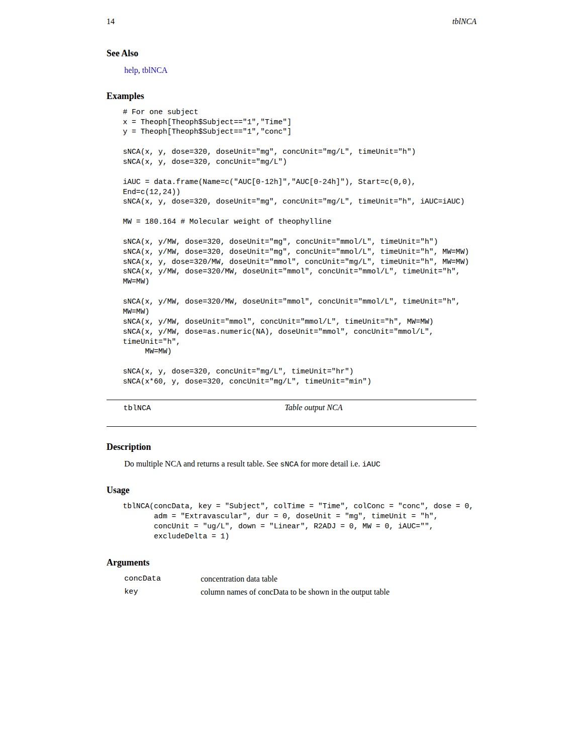14 tblNCA
See Also
help, tblNCA
Examples
# For one subject
x = Theoph[Theoph$Subject=="1","Time"]
y = Theoph[Theoph$Subject=="1","conc"]

sNCA(x, y, dose=320, doseUnit="mg", concUnit="mg/L", timeUnit="h")
sNCA(x, y, dose=320, concUnit="mg/L")

iAUC = data.frame(Name=c("AUC[0-12h]","AUC[0-24h]"), Start=c(0,0), End=c(12,24))
sNCA(x, y, dose=320, doseUnit="mg", concUnit="mg/L", timeUnit="h", iAUC=iAUC)

MW = 180.164 # Molecular weight of theophylline

sNCA(x, y/MW, dose=320, doseUnit="mg", concUnit="mmol/L", timeUnit="h")
sNCA(x, y/MW, dose=320, doseUnit="mg", concUnit="mmol/L", timeUnit="h", MW=MW)
sNCA(x, y, dose=320/MW, doseUnit="mmol", concUnit="mg/L", timeUnit="h", MW=MW)
sNCA(x, y/MW, dose=320/MW, doseUnit="mmol", concUnit="mmol/L", timeUnit="h", MW=MW)

sNCA(x, y/MW, dose=320/MW, doseUnit="mmol", concUnit="mmol/L", timeUnit="h", MW=MW)
sNCA(x, y/MW, doseUnit="mmol", concUnit="mmol/L", timeUnit="h", MW=MW)
sNCA(x, y/MW, dose=as.numeric(NA), doseUnit="mmol", concUnit="mmol/L", timeUnit="h",
     MW=MW)

sNCA(x, y, dose=320, concUnit="mg/L", timeUnit="hr")
sNCA(x*60, y, dose=320, concUnit="mg/L", timeUnit="min")
tblNCA Table output NCA
Description
Do multiple NCA and returns a result table. See sNCA for more detail i.e. iAUC
Usage
tblNCA(concData, key = "Subject", colTime = "Time", colConc = "conc", dose = 0,
       adm = "Extravascular", dur = 0, doseUnit = "mg", timeUnit = "h",
       concUnit = "ug/L", down = "Linear", R2ADJ = 0, MW = 0, iAUC="",
       excludeDelta = 1)
Arguments
concData
concentration data table
key
column names of concData to be shown in the output table